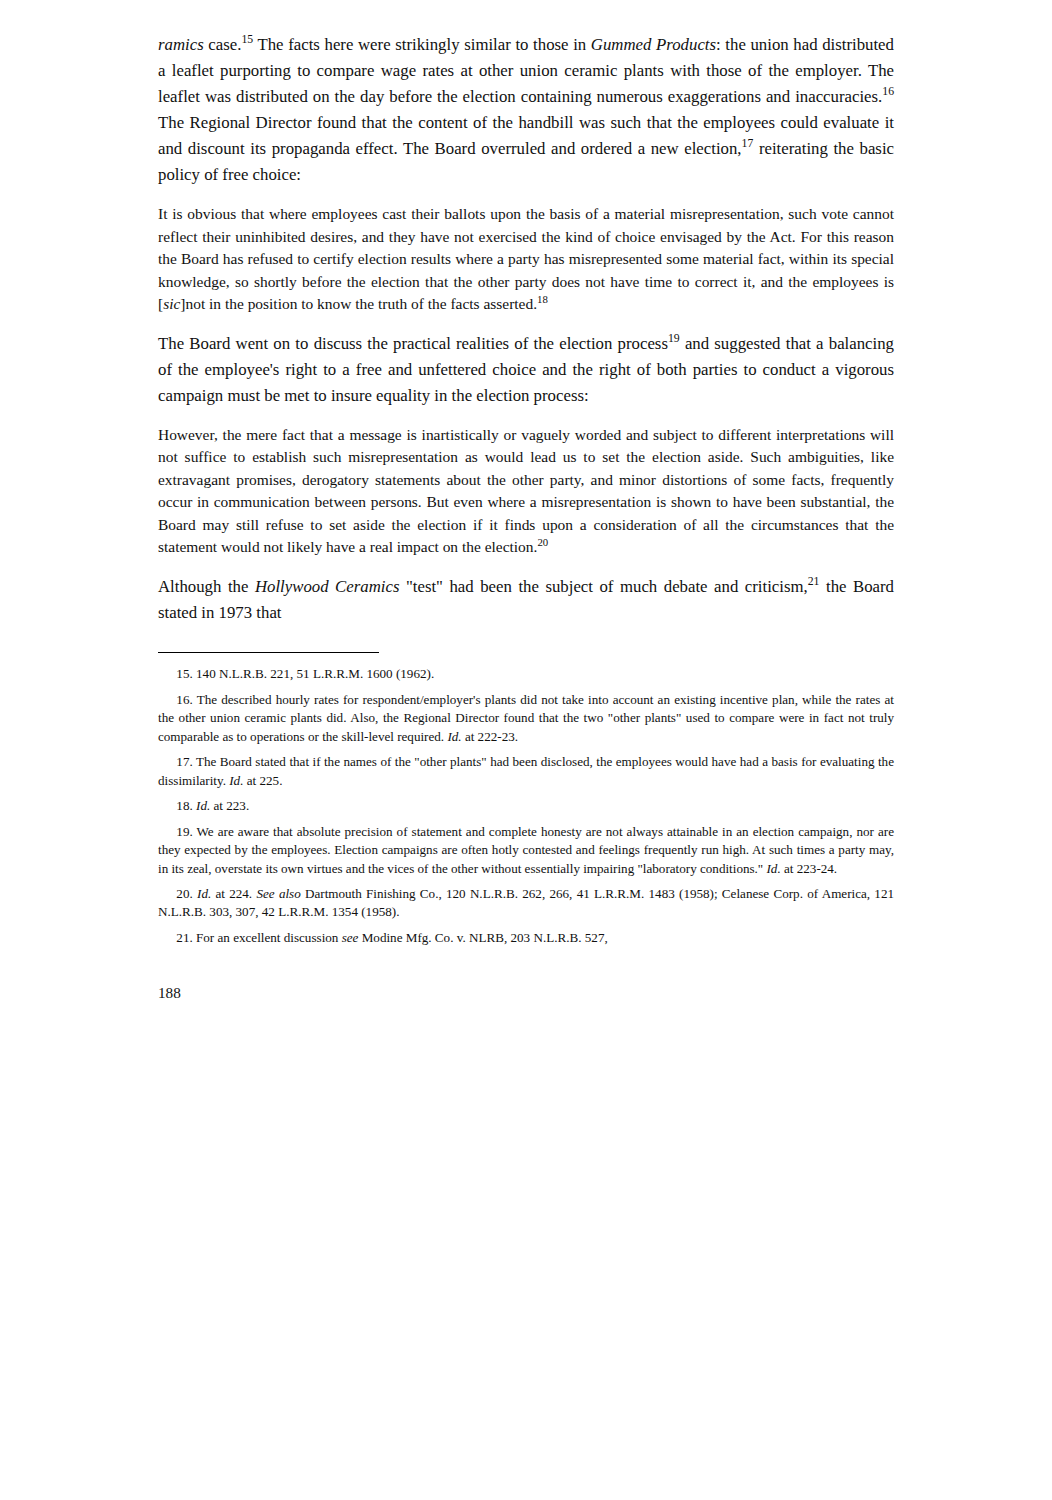ramics case.15 The facts here were strikingly similar to those in Gummed Products: the union had distributed a leaflet purporting to compare wage rates at other union ceramic plants with those of the employer. The leaflet was distributed on the day before the election containing numerous exaggerations and inaccuracies.16 The Regional Director found that the content of the handbill was such that the employees could evaluate it and discount its propaganda effect. The Board overruled and ordered a new election,17 reiterating the basic policy of free choice:
It is obvious that where employees cast their ballots upon the basis of a material misrepresentation, such vote cannot reflect their uninhibited desires, and they have not exercised the kind of choice envisaged by the Act. For this reason the Board has refused to certify election results where a party has misrepresented some material fact, within its special knowledge, so shortly before the election that the other party does not have time to correct it, and the employees is [sic]not in the position to know the truth of the facts asserted.18
The Board went on to discuss the practical realities of the election process19 and suggested that a balancing of the employee's right to a free and unfettered choice and the right of both parties to conduct a vigorous campaign must be met to insure equality in the election process:
However, the mere fact that a message is inartistically or vaguely worded and subject to different interpretations will not suffice to establish such misrepresentation as would lead us to set the election aside. Such ambiguities, like extravagant promises, derogatory statements about the other party, and minor distortions of some facts, frequently occur in communication between persons. But even where a misrepresentation is shown to have been substantial, the Board may still refuse to set aside the election if it finds upon a consideration of all the circumstances that the statement would not likely have a real impact on the election.20
Although the Hollywood Ceramics "test" had been the subject of much debate and criticism,21 the Board stated in 1973 that
15. 140 N.L.R.B. 221, 51 L.R.R.M. 1600 (1962).
16. The described hourly rates for respondent/employer's plants did not take into account an existing incentive plan, while the rates at the other union ceramic plants did. Also, the Regional Director found that the two "other plants" used to compare were in fact not truly comparable as to operations or the skill-level required. Id. at 222-23.
17. The Board stated that if the names of the "other plants" had been disclosed, the employees would have had a basis for evaluating the dissimilarity. Id. at 225.
18. Id. at 223.
19. We are aware that absolute precision of statement and complete honesty are not always attainable in an election campaign, nor are they expected by the employees. Election campaigns are often hotly contested and feelings frequently run high. At such times a party may, in its zeal, overstate its own virtues and the vices of the other without essentially impairing "laboratory conditions." Id. at 223-24.
20. Id. at 224. See also Dartmouth Finishing Co., 120 N.L.R.B. 262, 266, 41 L.R.R.M. 1483 (1958); Celanese Corp. of America, 121 N.L.R.B. 303, 307, 42 L.R.R.M. 1354 (1958).
21. For an excellent discussion see Modine Mfg. Co. v. NLRB, 203 N.L.R.B. 527,
188